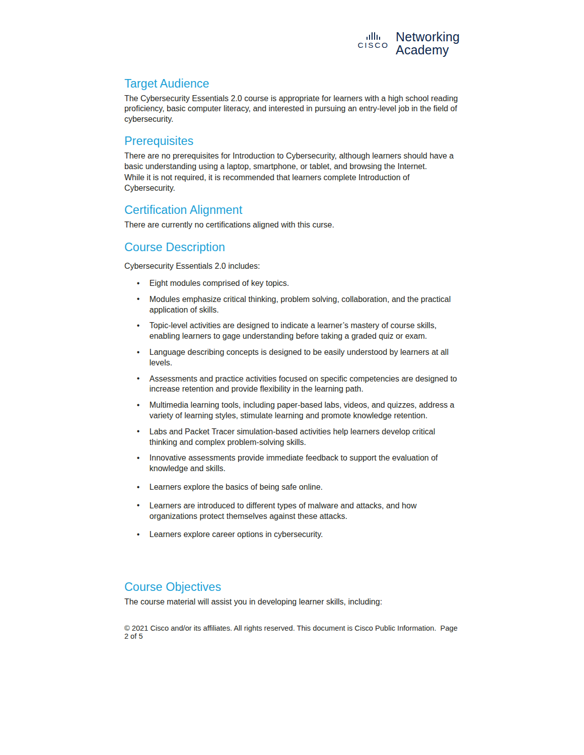CISCO
Networking
Academy
Target Audience
The Cybersecurity Essentials 2.0 course is appropriate for learners with a high school reading proficiency, basic computer literacy, and interested in pursuing an entry-level job in the field of cybersecurity.
Prerequisites
There are no prerequisites for Introduction to Cybersecurity, although learners should have a basic understanding using a laptop, smartphone, or tablet, and browsing the Internet.
While it is not required, it is recommended that learners complete Introduction of Cybersecurity.
Certification Alignment
There are currently no certifications aligned with this curse.
Course Description
Cybersecurity Essentials 2.0 includes:
Eight modules comprised of key topics.
Modules emphasize critical thinking, problem solving, collaboration, and the practical application of skills.
Topic-level activities are designed to indicate a learner’s mastery of course skills, enabling learners to gage understanding before taking a graded quiz or exam.
Language describing concepts is designed to be easily understood by learners at all levels.
Assessments and practice activities focused on specific competencies are designed to increase retention and provide flexibility in the learning path.
Multimedia learning tools, including paper-based labs, videos, and quizzes, address a variety of learning styles, stimulate learning and promote knowledge retention.
Labs and Packet Tracer simulation-based activities help learners develop critical thinking and complex problem-solving skills.
Innovative assessments provide immediate feedback to support the evaluation of knowledge and skills.
Learners explore the basics of being safe online.
Learners are introduced to different types of malware and attacks, and how organizations protect themselves against these attacks.
Learners explore career options in cybersecurity.
Course Objectives
The course material will assist you in developing learner skills, including:
© 2021 Cisco and/or its affiliates. All rights reserved. This document is Cisco Public Information. Page 2 of 5